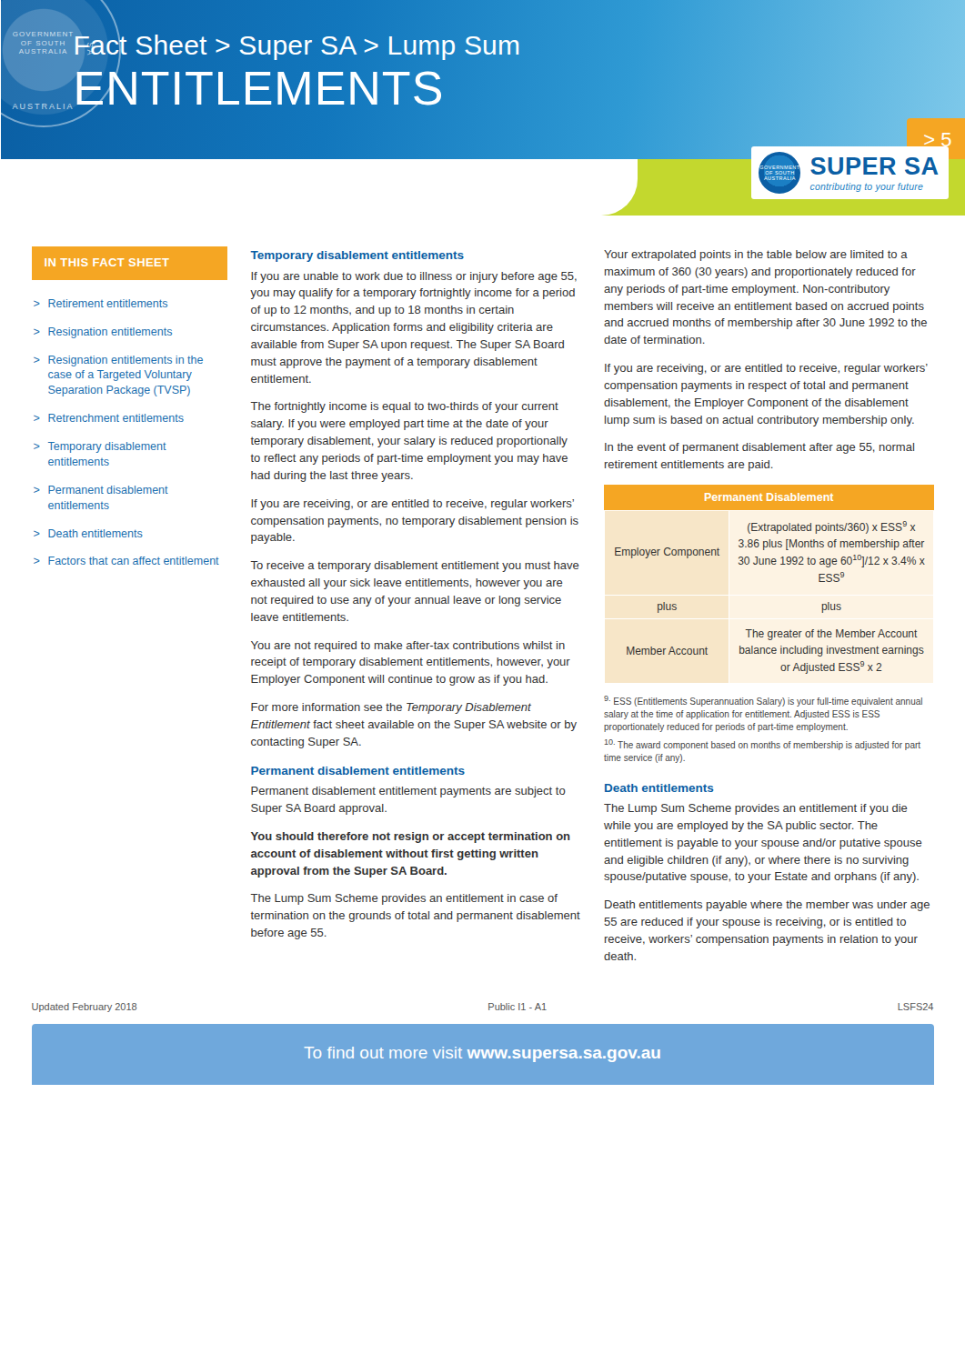South Australia Super SA GOVERNMENT
OF SOUTH
AUSTRALIA
Fact Sheet > Super SA > Lump Sum ENTITLEMENTS
> 5
GOVERNMENT
OF SOUTH
AUSTRALIA
SUPER SA contributing to your future
IN THIS FACT SHEET
Retirement entitlements
Resignation entitlements
Resignation entitlements in the case of a Targeted Voluntary Separation Package (TVSP)
Retrenchment entitlements
Temporary disablement entitlements
Permanent disablement entitlements
Death entitlements
Factors that can affect entitlement
Temporary disablement entitlements
If you are unable to work due to illness or injury before age 55, you may qualify for a temporary fortnightly income for a period of up to 12 months, and up to 18 months in certain circumstances. Application forms and eligibility criteria are available from Super SA upon request. The Super SA Board must approve the payment of a temporary disablement entitlement.
The fortnightly income is equal to two-thirds of your current salary. If you were employed part time at the date of your temporary disablement, your salary is reduced proportionally to reflect any periods of part-time employment you may have had during the last three years.
If you are receiving, or are entitled to receive, regular workers’ compensation payments, no temporary disablement pension is payable.
To receive a temporary disablement entitlement you must have exhausted all your sick leave entitlements, however you are not required to use any of your annual leave or long service leave entitlements.
You are not required to make after-tax contributions whilst in receipt of temporary disablement entitlements, however, your Employer Component will continue to grow as if you had.
For more information see the Temporary Disablement Entitlement fact sheet available on the Super SA website or by contacting Super SA.
Permanent disablement entitlements
Permanent disablement entitlement payments are subject to Super SA Board approval.
You should therefore not resign or accept termination on account of disablement without first getting written approval from the Super SA Board.
The Lump Sum Scheme provides an entitlement in case of termination on the grounds of total and permanent disablement before age 55.
Your extrapolated points in the table below are limited to a maximum of 360 (30 years) and proportionately reduced for any periods of part-time employment. Non-contributory members will receive an entitlement based on accrued points and accrued months of membership after 30 June 1992 to the date of termination.
If you are receiving, or are entitled to receive, regular workers’ compensation payments in respect of total and permanent disablement, the Employer Component of the disablement lump sum is based on actual contributory membership only.
In the event of permanent disablement after age 55, normal retirement entitlements are paid.
Permanent Disablement
| Employer Component | (Extrapolated points/360) x ESS 9 x 3.86 plus [Months of membership after 30 June 1992 to age 60 10 ]/12 x 3.4% x ESS 9 |
| plus | plus |
| Member Account | The greater of the Member Account balance including investment earnings or Adjusted ESS 9 x 2 |
9. ESS (Entitlements Superannuation Salary) is your full-time equivalent annual salary at the time of application for entitlement. Adjusted ESS is ESS proportionately reduced for periods of part-time employment.
10. The award component based on months of membership is adjusted for part time service (if any).
Death entitlements
The Lump Sum Scheme provides an entitlement if you die while you are employed by the SA public sector. The entitlement is payable to your spouse and/or putative spouse and eligible children (if any), or where there is no surviving spouse/putative spouse, to your Estate and orphans (if any).
Death entitlements payable where the member was under age 55 are reduced if your spouse is receiving, or is entitled to receive, workers’ compensation payments in relation to your death.
Updated February 2018 Public I1 - A1 LSFS24
To find out more visit www.supersa.sa.gov.au